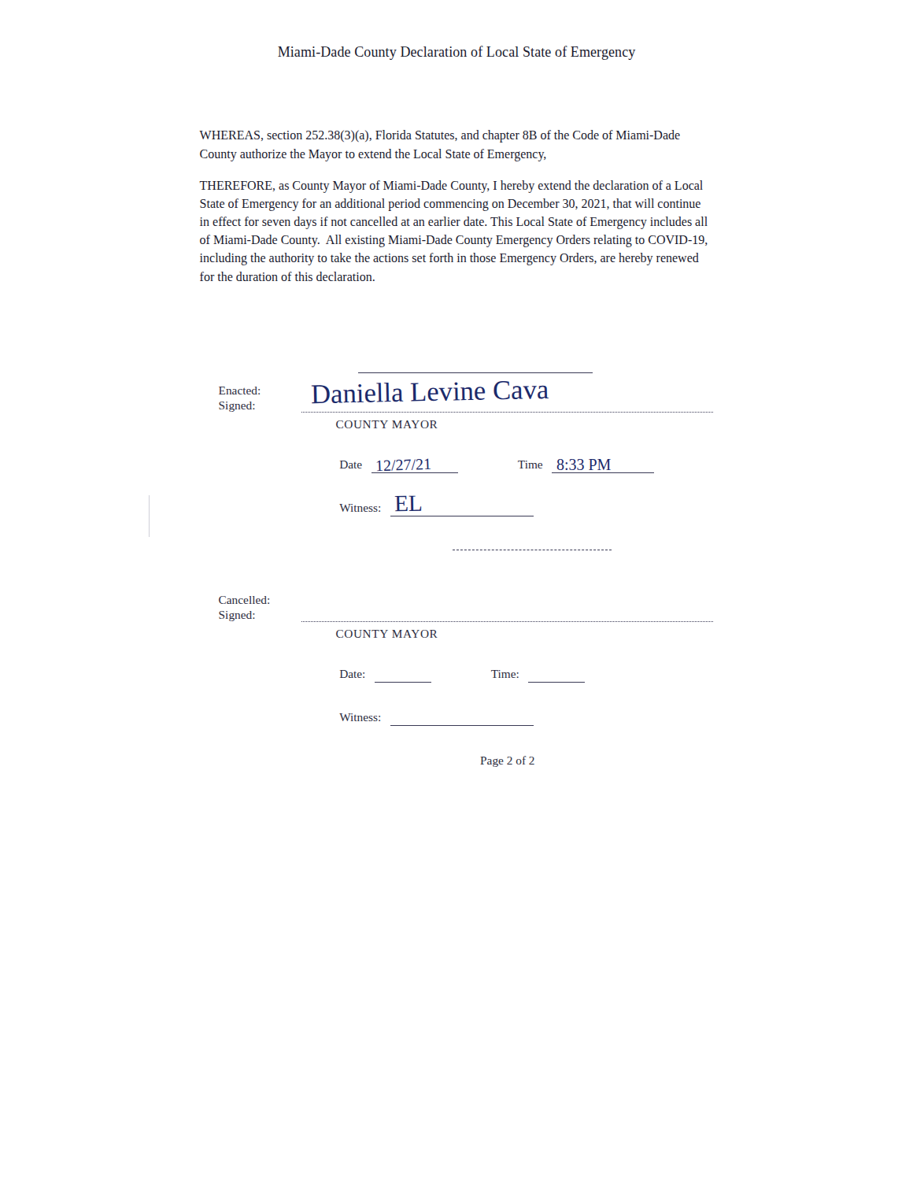Miami-Dade County Declaration of Local State of Emergency
WHEREAS, section 252.38(3)(a), Florida Statutes, and chapter 8B of the Code of Miami-Dade County authorize the Mayor to extend the Local State of Emergency,
THEREFORE, as County Mayor of Miami-Dade County, I hereby extend the declaration of a Local State of Emergency for an additional period commencing on December 30, 2021, that will continue in effect for seven days if not cancelled at an earlier date. This Local State of Emergency includes all of Miami-Dade County. All existing Miami-Dade County Emergency Orders relating to COVID-19, including the authority to take the actions set forth in those Emergency Orders, are hereby renewed for the duration of this declaration.
Enacted: Signed:
Daniella Levine Cava
COUNTY MAYOR
Date 12/27/21 Time 8:33 PM
Witness: EL
Cancelled: Signed:
COUNTY MAYOR
Date: Time:
Witness:
Page 2 of 2